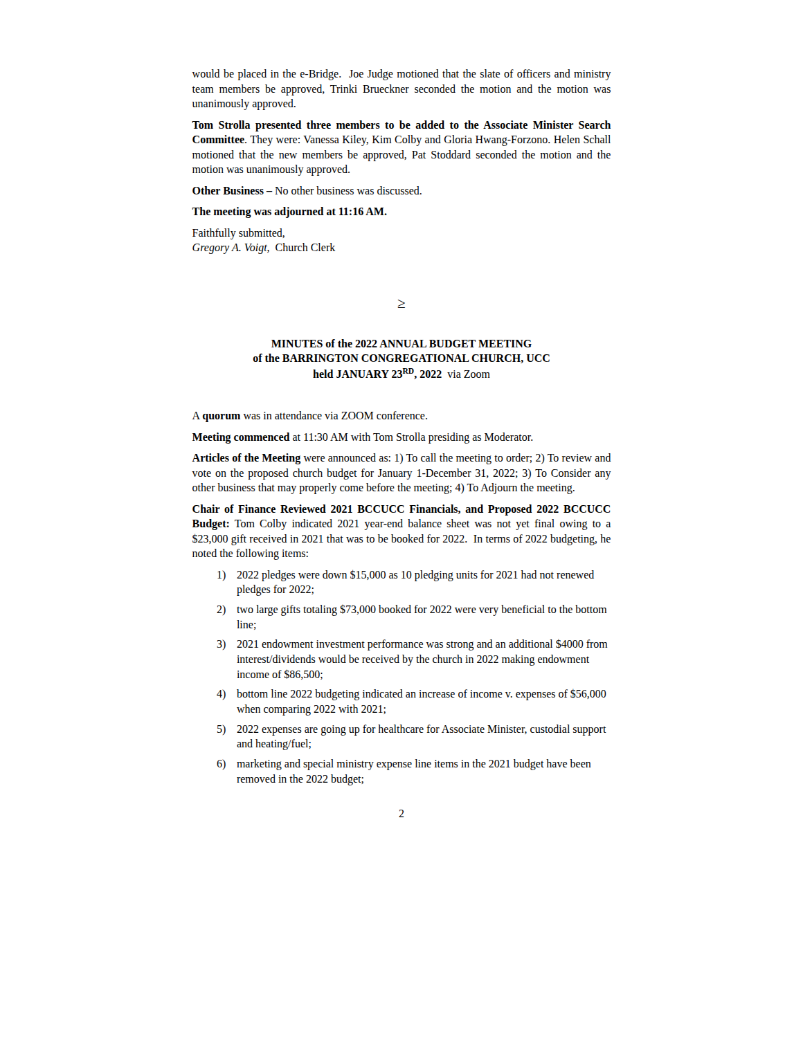would be placed in the e-Bridge. Joe Judge motioned that the slate of officers and ministry team members be approved, Trinki Brueckner seconded the motion and the motion was unanimously approved.
Tom Strolla presented three members to be added to the Associate Minister Search Committee. They were: Vanessa Kiley, Kim Colby and Gloria Hwang-Forzono. Helen Schall motioned that the new members be approved, Pat Stoddard seconded the motion and the motion was unanimously approved.
Other Business – No other business was discussed.
The meeting was adjourned at 11:16 AM.
Faithfully submitted,
Gregory A. Voigt, Church Clerk
≥
MINUTES of the 2022 ANNUAL BUDGET MEETING
of the BARRINGTON CONGREGATIONAL CHURCH, UCC
held JANUARY 23RD, 2022 via Zoom
A quorum was in attendance via ZOOM conference.
Meeting commenced at 11:30 AM with Tom Strolla presiding as Moderator.
Articles of the Meeting were announced as: 1) To call the meeting to order; 2) To review and vote on the proposed church budget for January 1-December 31, 2022; 3) To Consider any other business that may properly come before the meeting; 4) To Adjourn the meeting.
Chair of Finance Reviewed 2021 BCCUCC Financials, and Proposed 2022 BCCUCC Budget: Tom Colby indicated 2021 year-end balance sheet was not yet final owing to a $23,000 gift received in 2021 that was to be booked for 2022. In terms of 2022 budgeting, he noted the following items:
2022 pledges were down $15,000 as 10 pledging units for 2021 had not renewed pledges for 2022;
two large gifts totaling $73,000 booked for 2022 were very beneficial to the bottom line;
2021 endowment investment performance was strong and an additional $4000 from interest/dividends would be received by the church in 2022 making endowment income of $86,500;
bottom line 2022 budgeting indicated an increase of income v. expenses of $56,000 when comparing 2022 with 2021;
2022 expenses are going up for healthcare for Associate Minister, custodial support and heating/fuel;
marketing and special ministry expense line items in the 2021 budget have been removed in the 2022 budget;
2